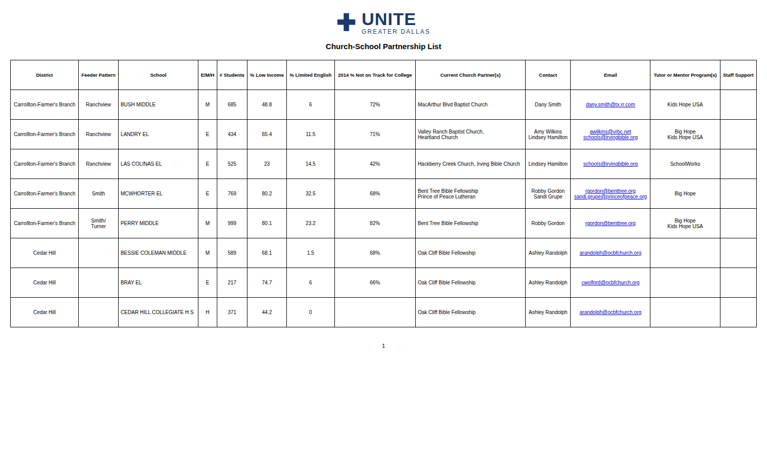✚
UNITE
GREATER DALLAS
Church-School Partnership List
| District | Feeder Pattern | School | E/M/H | # Students | % Low Income | % Limited English | 2014 % Not on Track for College | Current Church Partner(s) | Contact | Email | Tutor or Mentor Program(s) | Staff Support |
| --- | --- | --- | --- | --- | --- | --- | --- | --- | --- | --- | --- | --- |
| Carrollton-Farmer's Branch | Ranchview | BUSH MIDDLE | M | 685 | 48.8 | 6 | 72% | MacArthur Blvd Baptist Church | Dany Smith | dany.smith@tx.rr.com | Kids Hope USA | |
| Carrollton-Farmer's Branch | Ranchview | LANDRY EL | E | 434 | 65.4 | 11.5 | 71% | Valley Ranch Baptist Church, Heartland Church | Amy Wilkins Lindsey Hamilton | awilkins@vrbc.net schools@irvingbible.org | Big Hope Kids Hope USA | |
| Carrollton-Farmer's Branch | Ranchview | LAS COLINAS EL | E | 525 | 23 | 14.5 | 42% | Hackberry Creek Church, Irving Bible Church | Lindsey Hamilton | schools@irvingbible.org | SchoolWorks | |
| Carrollton-Farmer's Branch | Smith | MCWHORTER EL | E | 769 | 80.2 | 32.5 | 68% | Bent Tree Bible Fellowship Prince of Peace Lutheran | Robby Gordon Sandi Grupe | rgordon@benttree.org sandi.grupe@princeofpeace.org | Big Hope | |
| Carrollton-Farmer's Branch | Smith/ Turner | PERRY MIDDLE | M | 999 | 80.1 | 23.2 | 82% | Bent Tree Bible Fellowship | Robby Gordon | rgordon@benttree.org | Big Hope Kids Hope USA | |
| Cedar Hill | | BESSIE COLEMAN MIDDLE | M | 589 | 68.1 | 1.5 | 68% | Oak Cliff Bible Fellowship | Ashley Randolph | arandolph@ocbfchurch.org | | |
| Cedar Hill | | BRAY EL | E | 217 | 74.7 | 6 | 66% | Oak Cliff Bible Fellowship | Ashley Randolph | cwolford@ocbfchurch.org | | |
| Cedar Hill | | CEDAR HILL COLLEGIATE H S | H | 371 | 44.2 | 0 | | Oak Cliff Bible Fellowship | Ashley Randolph | arandolph@ocbfchurch.org | | |
1